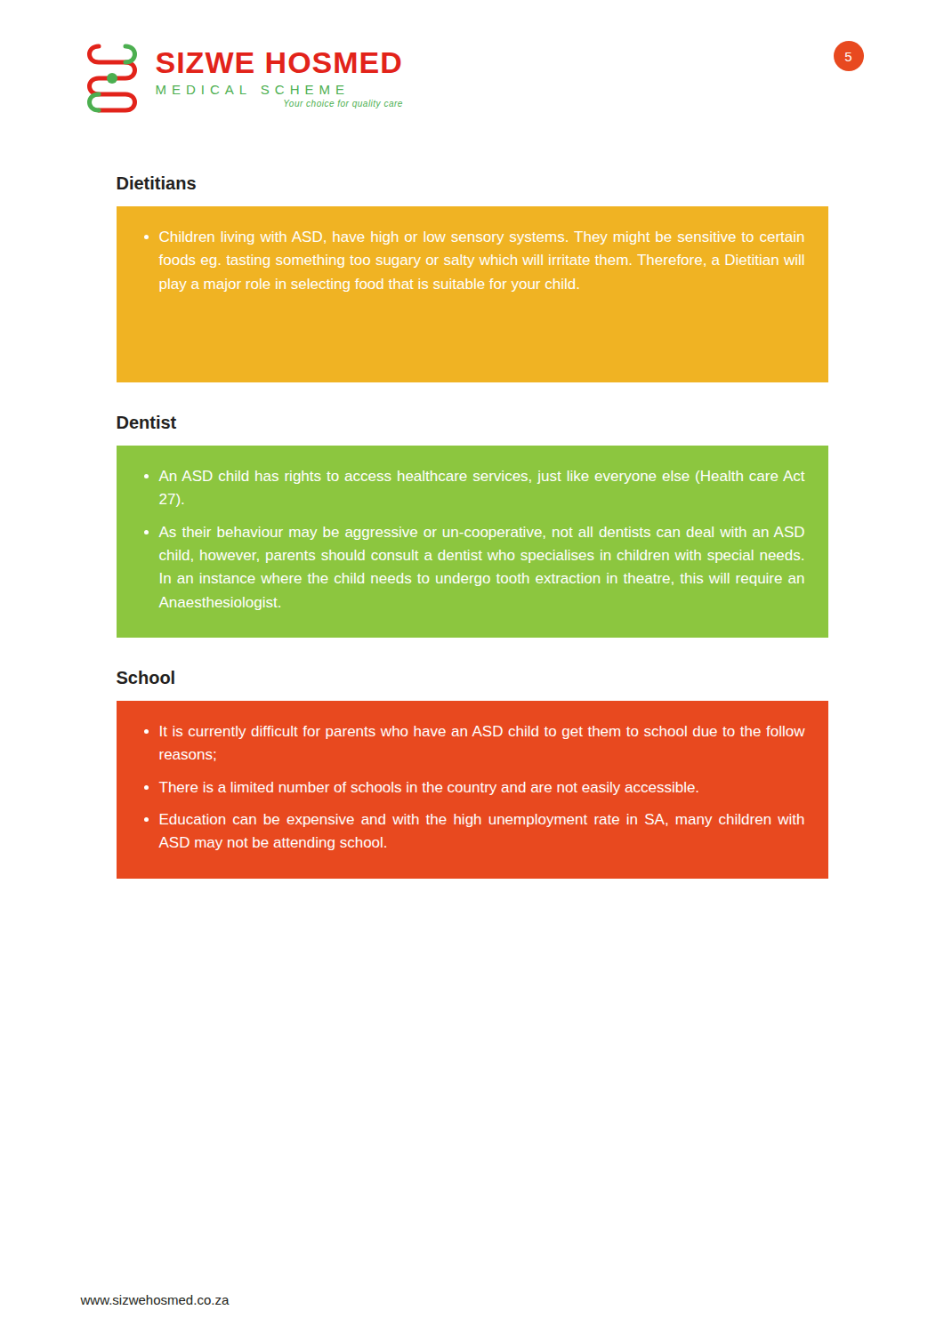SIZWE HOSMED
MEDICAL SCHEME
Your choice for quality care
5
Dietitians
Children living with ASD, have high or low sensory systems. They might be sensitive to certain foods eg. tasting something too sugary or salty which will irritate them. Therefore, a Dietitian will play a major role in selecting food that is suitable for your child.
Dentist
An ASD child has rights to access healthcare services, just like everyone else (Health care Act 27).
As their behaviour may be aggressive or un-cooperative, not all dentists can deal with an ASD child, however, parents should consult a dentist who specialises in children with special needs. In an instance where the child needs to undergo tooth extraction in theatre, this will require an Anaesthesiologist.
School
It is currently difficult for parents who have an ASD child to get them to school due to the follow reasons;
There is a limited number of schools in the country and are not easily accessible.
Education can be expensive and with the high unemployment rate in SA, many children with ASD may not be attending school.
www.sizwehosmed.co.za